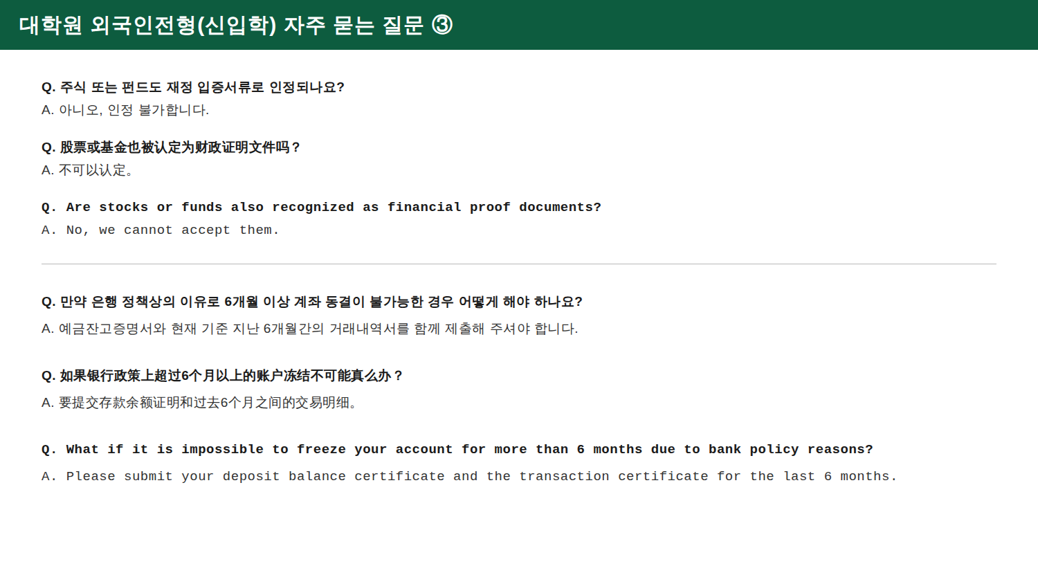대학원 외국인전형(신입학) 자주 묻는 질문 ③
Q. 주식 또는 펀드도 재정 입증서류로 인정되나요?
A. 아니오, 인정 불가합니다.
Q. 股票或基金也被认定为财政证明文件吗？
A. 不可以认定。
Q. Are stocks or funds also recognized as financial proof documents?
A. No, we cannot accept them.
Q. 만약 은행 정책상의 이유로 6개월 이상 계좌 동결이 불가능한 경우 어떻게 해야 하나요?
A. 예금잔고증명서와 현재 기준 지난 6개월간의 거래내역서를 함께 제출해 주셔야 합니다.
Q. 如果银行政策上超过6个月以上的账户冻结不可能真么办？
A. 要提交存款余额证明和过去6个月之间的交易明细。
Q. What if it is impossible to freeze your account for more than 6 months due to bank policy reasons?
A. Please submit your deposit balance certificate and the transaction certificate for the last 6 months.